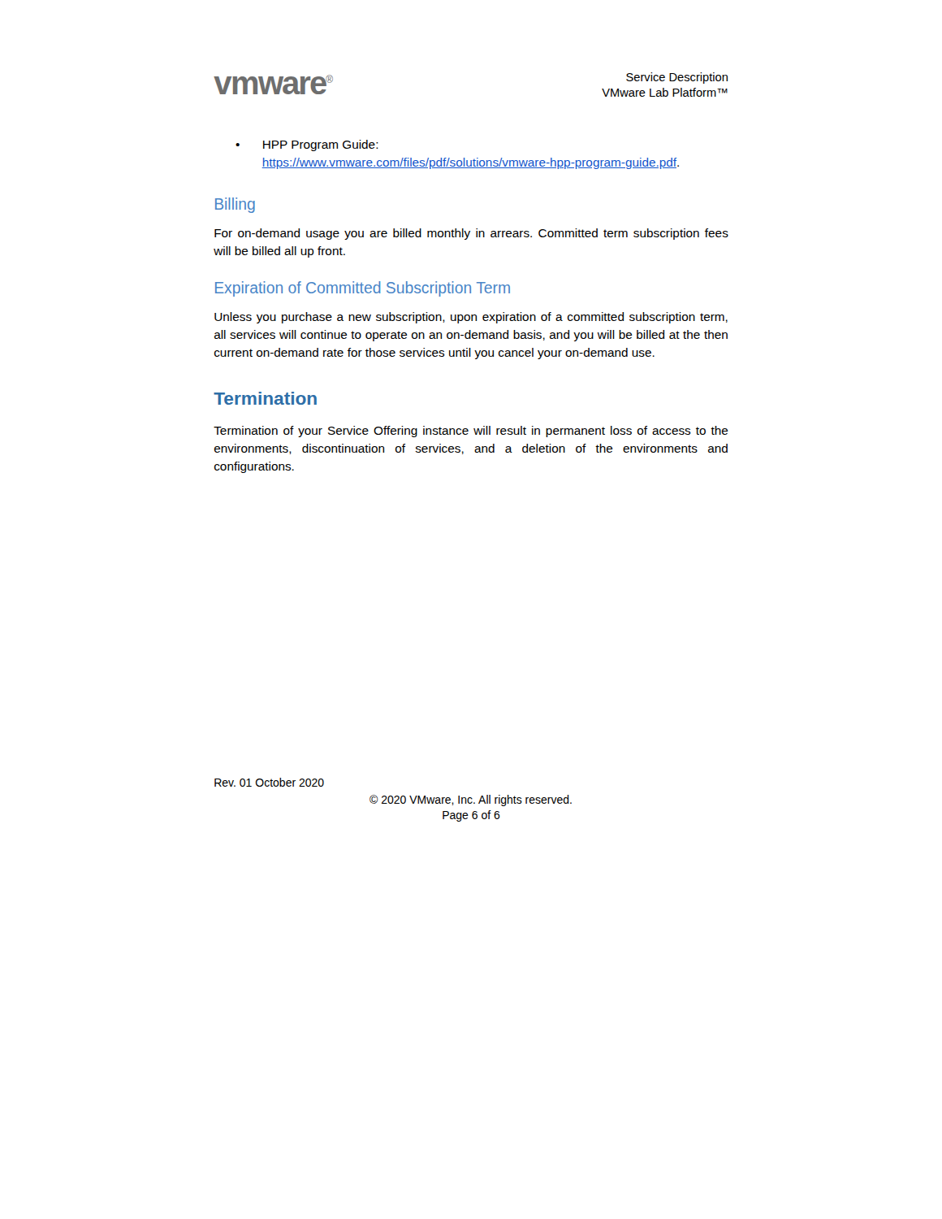vmware®
Service Description
VMware Lab Platform™
HPP Program Guide:
https://www.vmware.com/files/pdf/solutions/vmware-hpp-program-guide.pdf.
Billing
For on-demand usage you are billed monthly in arrears. Committed term subscription fees will be billed all up front.
Expiration of Committed Subscription Term
Unless you purchase a new subscription, upon expiration of a committed subscription term, all services will continue to operate on an on-demand basis, and you will be billed at the then current on-demand rate for those services until you cancel your on-demand use.
Termination
Termination of your Service Offering instance will result in permanent loss of access to the environments, discontinuation of services, and a deletion of the environments and configurations.
Rev. 01 October 2020
© 2020 VMware, Inc. All rights reserved.
Page 6 of 6